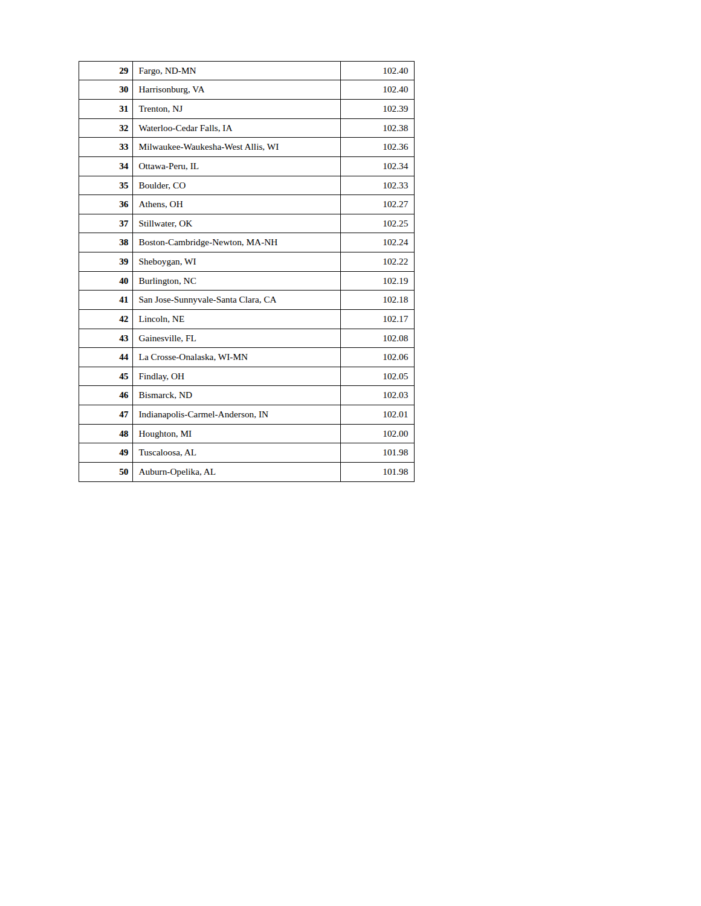| 29 | Fargo, ND-MN | 102.40 |
| 30 | Harrisonburg, VA | 102.40 |
| 31 | Trenton, NJ | 102.39 |
| 32 | Waterloo-Cedar Falls, IA | 102.38 |
| 33 | Milwaukee-Waukesha-West Allis, WI | 102.36 |
| 34 | Ottawa-Peru, IL | 102.34 |
| 35 | Boulder, CO | 102.33 |
| 36 | Athens, OH | 102.27 |
| 37 | Stillwater, OK | 102.25 |
| 38 | Boston-Cambridge-Newton, MA-NH | 102.24 |
| 39 | Sheboygan, WI | 102.22 |
| 40 | Burlington, NC | 102.19 |
| 41 | San Jose-Sunnyvale-Santa Clara, CA | 102.18 |
| 42 | Lincoln, NE | 102.17 |
| 43 | Gainesville, FL | 102.08 |
| 44 | La Crosse-Onalaska, WI-MN | 102.06 |
| 45 | Findlay, OH | 102.05 |
| 46 | Bismarck, ND | 102.03 |
| 47 | Indianapolis-Carmel-Anderson, IN | 102.01 |
| 48 | Houghton, MI | 102.00 |
| 49 | Tuscaloosa, AL | 101.98 |
| 50 | Auburn-Opelika, AL | 101.98 |